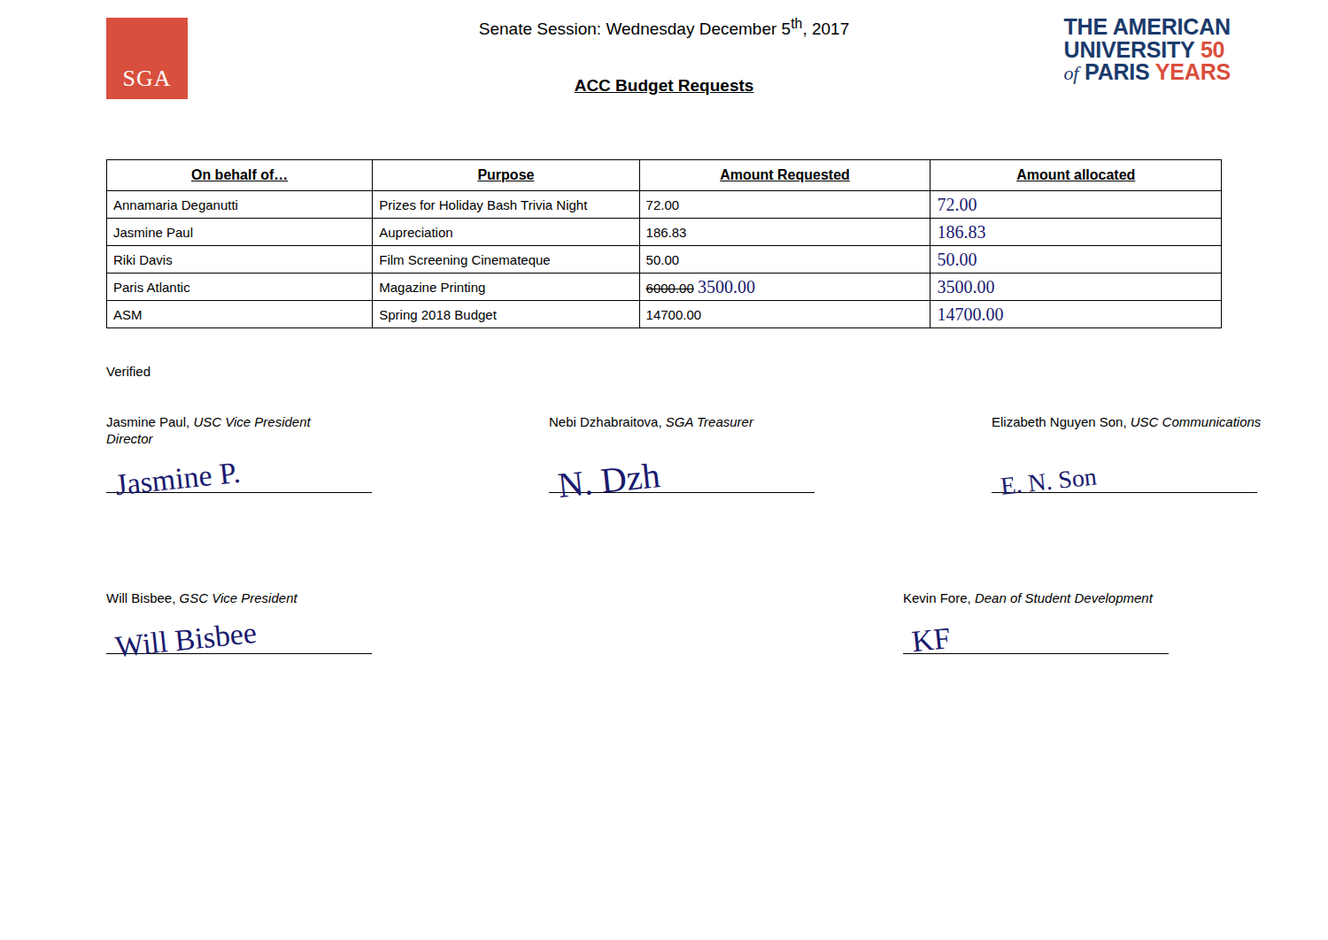SGA
Senate Session: Wednesday December 5th, 2017
ACC Budget Requests
THE AMERICAN
UNIVERSITY 50
of PARIS YEARS
| On behalf of… | Purpose | Amount Requested | Amount allocated |
| --- | --- | --- | --- |
| Annamaria Deganutti | Prizes for Holiday Bash Trivia Night | 72.00 | 72.00 |
| Jasmine Paul | Aupreciation | 186.83 | 186.83 |
| Riki Davis | Film Screening Cinemateque | 50.00 | 50.00 |
| Paris Atlantic | Magazine Printing | 6000.00 3500.00 | 3500.00 |
| ASM | Spring 2018 Budget | 14700.00 | 14700.00 |
Verified
Jasmine Paul, USC Vice President
Director
Jasmine P.
Nebi Dzhabraitova, SGA Treasurer
N. Dzh
Elizabeth Nguyen Son, USC Communications
E. N. Son
Will Bisbee, GSC Vice President
Will Bisbee
Kevin Fore, Dean of Student Development
KF